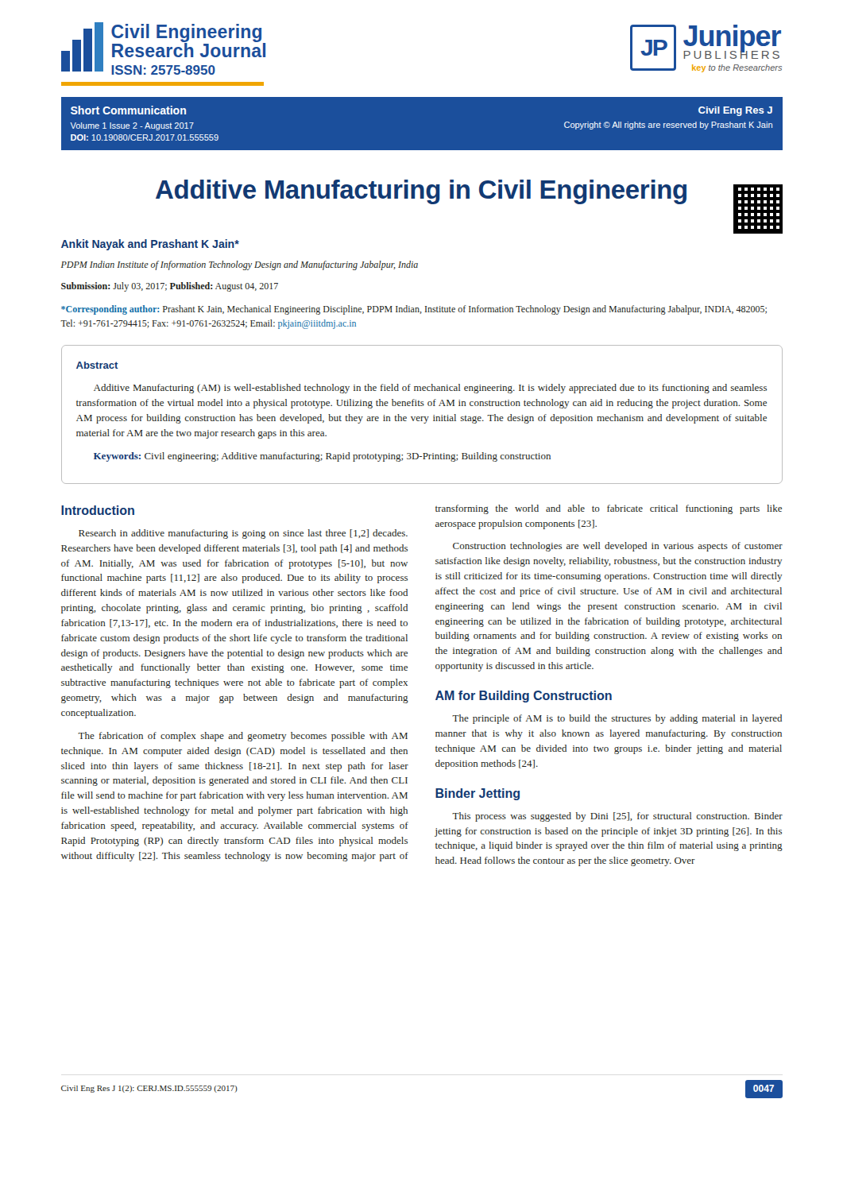Civil Engineering Research Journal ISSN: 2575-8950
JP
Juniper PUBLISHERS key to the Researchers
Short Communication Volume 1 Issue 2 - August 2017
DOI: 10.19080/CERJ.2017.01.555559
Civil Eng Res J Copyright © All rights are reserved by Prashant K Jain
Additive Manufacturing in Civil Engineering
Ankit Nayak and Prashant K Jain*
PDPM Indian Institute of Information Technology Design and Manufacturing Jabalpur, India
Submission: July 03, 2017; Published: August 04, 2017
*Corresponding author: Prashant K Jain, Mechanical Engineering Discipline, PDPM Indian, Institute of Information Technology Design and Manufacturing Jabalpur, INDIA, 482005; Tel: +91-761-2794415; Fax: +91-0761-2632524; Email: pkjain@iiitdmj.ac.in
Abstract
Additive Manufacturing (AM) is well-established technology in the field of mechanical engineering. It is widely appreciated due to its functioning and seamless transformation of the virtual model into a physical prototype. Utilizing the benefits of AM in construction technology can aid in reducing the project duration. Some AM process for building construction has been developed, but they are in the very initial stage. The design of deposition mechanism and development of suitable material for AM are the two major research gaps in this area.
Keywords: Civil engineering; Additive manufacturing; Rapid prototyping; 3D-Printing; Building construction
Introduction
Research in additive manufacturing is going on since last three [1,2] decades. Researchers have been developed different materials [3], tool path [4] and methods of AM. Initially, AM was used for fabrication of prototypes [5-10], but now functional machine parts [11,12] are also produced. Due to its ability to process different kinds of materials AM is now utilized in various other sectors like food printing, chocolate printing, glass and ceramic printing, bio printing , scaffold fabrication [7,13-17], etc. In the modern era of industrializations, there is need to fabricate custom design products of the short life cycle to transform the traditional design of products. Designers have the potential to design new products which are aesthetically and functionally better than existing one. However, some time subtractive manufacturing techniques were not able to fabricate part of complex geometry, which was a major gap between design and manufacturing conceptualization.
The fabrication of complex shape and geometry becomes possible with AM technique. In AM computer aided design (CAD) model is tessellated and then sliced into thin layers of same thickness [18-21]. In next step path for laser scanning or material, deposition is generated and stored in CLI file. And then CLI file will send to machine for part fabrication with very less human intervention. AM is well-established technology for metal and polymer part fabrication with high fabrication speed, repeatability, and accuracy. Available commercial systems of Rapid Prototyping (RP) can directly transform CAD files into physical models without difficulty [22]. This seamless technology is now becoming major part of transforming the world and able to fabricate critical functioning parts like aerospace propulsion components [23].
Construction technologies are well developed in various aspects of customer satisfaction like design novelty, reliability, robustness, but the construction industry is still criticized for its time-consuming operations. Construction time will directly affect the cost and price of civil structure. Use of AM in civil and architectural engineering can lend wings the present construction scenario. AM in civil engineering can be utilized in the fabrication of building prototype, architectural building ornaments and for building construction. A review of existing works on the integration of AM and building construction along with the challenges and opportunity is discussed in this article.
AM for Building Construction
The principle of AM is to build the structures by adding material in layered manner that is why it also known as layered manufacturing. By construction technique AM can be divided into two groups i.e. binder jetting and material deposition methods [24].
Binder Jetting
This process was suggested by Dini [25], for structural construction. Binder jetting for construction is based on the principle of inkjet 3D printing [26]. In this technique, a liquid binder is sprayed over the thin film of material using a printing head. Head follows the contour as per the slice geometry. Over
Civil Eng Res J 1(2): CERJ.MS.ID.555559 (2017)
0047